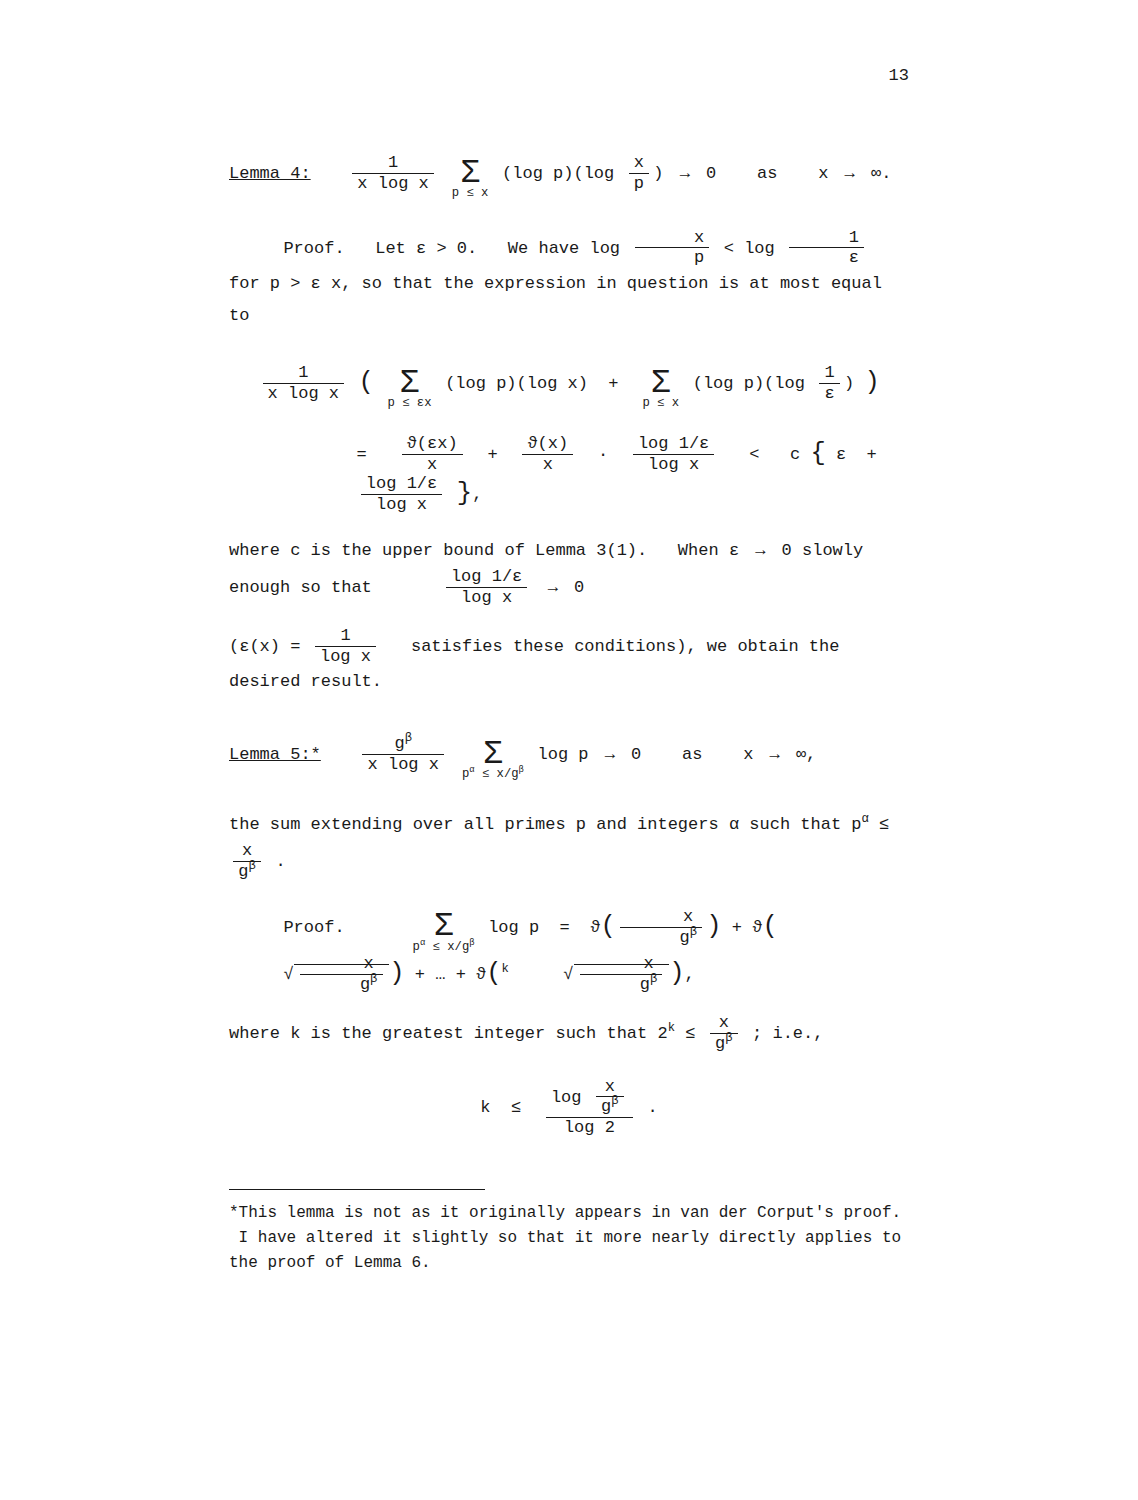13
Lemma 4: 1 x log x Σp ≤ x (log p)(log xp) → 0 as x → ∞.
Proof. Let ε > 0. We have log xp < log 1 ε for p > ε x, so that the expression in question is at most equal to
1 x log x ( Σp ≤ εx (log p)(log x) + Σp ≤ x (log p)(log 1 ε) )
= ϑ(εx) x + ϑ(x) x · log 1/ε log x < c { ε + log 1/ε log x },
where c is the upper bound of Lemma 3(1). When ε → 0 slowly enough so that log 1/ε log x → 0
(ε(x) = 1 log x satisfies these conditions), we obtain the desired result.
Lemma 5:* gβ x log x Σpα ≤ x/gβ log p → 0 as x → ∞,
the sum extending over all primes p and integers α such that pα ≤ xgβ .
Proof. Σpα ≤ x/gβ log p = ϑ(xgβ) + ϑ(√xgβ) + … + ϑ(k√xgβ),
where k is the greatest integer such that 2k ≤ xgβ ; i.e.,
k ≤ log xgβ log 2 .
*This lemma is not as it originally appears in van der Corput's proof. I have altered it slightly so that it more nearly directly applies to the proof of Lemma 6.